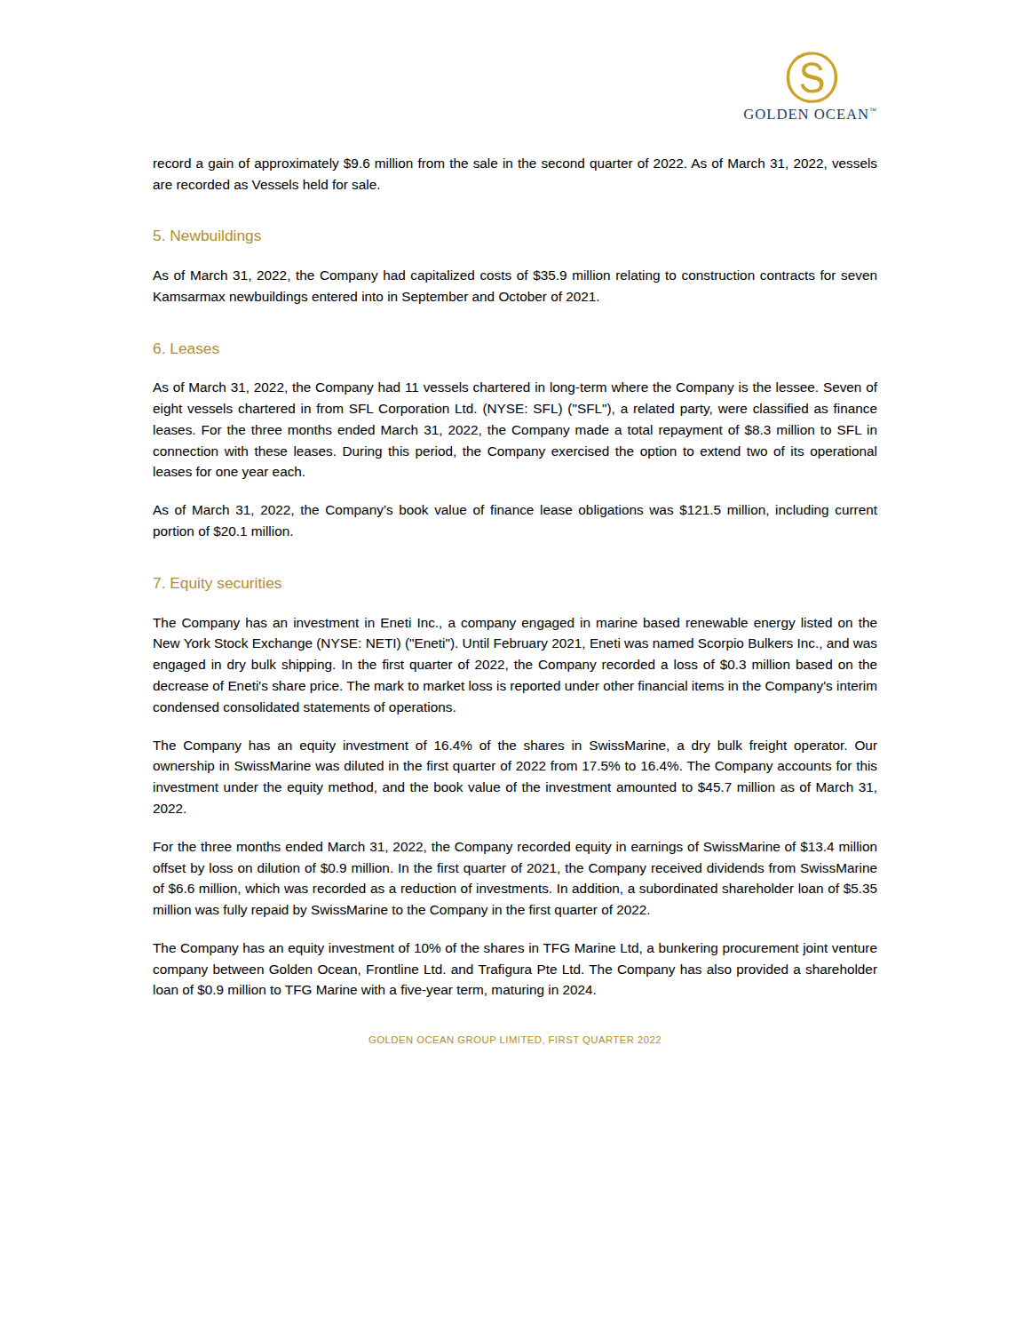Ⓢ GOLDEN OCEAN™
record a gain of approximately $9.6 million from the sale in the second quarter of 2022. As of March 31, 2022, vessels are recorded as Vessels held for sale.
5. Newbuildings
As of March 31, 2022, the Company had capitalized costs of $35.9 million relating to construction contracts for seven Kamsarmax newbuildings entered into in September and October of 2021.
6. Leases
As of March 31, 2022, the Company had 11 vessels chartered in long-term where the Company is the lessee. Seven of eight vessels chartered in from SFL Corporation Ltd. (NYSE: SFL) ("SFL"), a related party, were classified as finance leases. For the three months ended March 31, 2022, the Company made a total repayment of $8.3 million to SFL in connection with these leases. During this period, the Company exercised the option to extend two of its operational leases for one year each.
As of March 31, 2022, the Company’s book value of finance lease obligations was $121.5 million, including current portion of $20.1 million.
7. Equity securities
The Company has an investment in Eneti Inc., a company engaged in marine based renewable energy listed on the New York Stock Exchange (NYSE: NETI) ("Eneti"). Until February 2021, Eneti was named Scorpio Bulkers Inc., and was engaged in dry bulk shipping. In the first quarter of 2022, the Company recorded a loss of $0.3 million based on the decrease of Eneti's share price. The mark to market loss is reported under other financial items in the Company's interim condensed consolidated statements of operations.
The Company has an equity investment of 16.4% of the shares in SwissMarine, a dry bulk freight operator. Our ownership in SwissMarine was diluted in the first quarter of 2022 from 17.5% to 16.4%. The Company accounts for this investment under the equity method, and the book value of the investment amounted to $45.7 million as of March 31, 2022.
For the three months ended March 31, 2022, the Company recorded equity in earnings of SwissMarine of $13.4 million offset by loss on dilution of $0.9 million. In the first quarter of 2021, the Company received dividends from SwissMarine of $6.6 million, which was recorded as a reduction of investments. In addition, a subordinated shareholder loan of $5.35 million was fully repaid by SwissMarine to the Company in the first quarter of 2022.
The Company has an equity investment of 10% of the shares in TFG Marine Ltd, a bunkering procurement joint venture company between Golden Ocean, Frontline Ltd. and Trafigura Pte Ltd. The Company has also provided a shareholder loan of $0.9 million to TFG Marine with a five-year term, maturing in 2024.
GOLDEN OCEAN GROUP LIMITED, FIRST QUARTER 2022